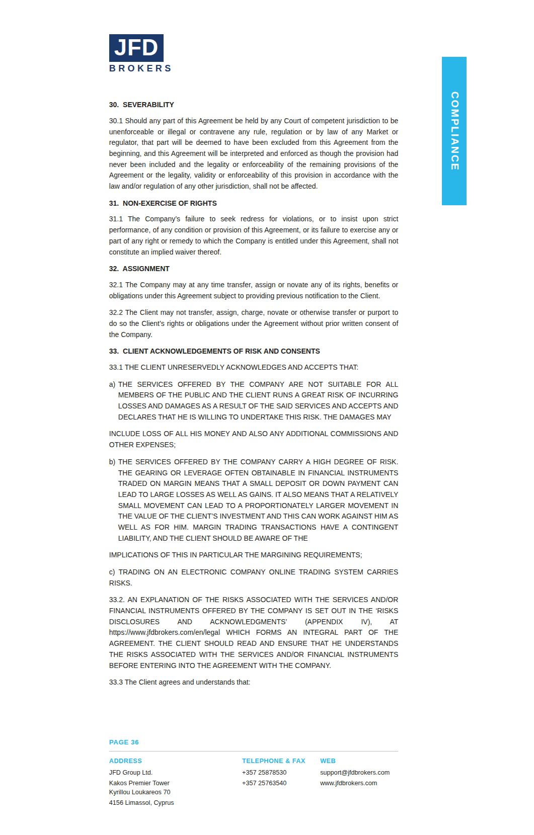COMPLIANCE
JFD BROKERS
30. SEVERABILITY
30.1 Should any part of this Agreement be held by any Court of competent jurisdiction to be unenforceable or illegal or contravene any rule, regulation or by law of any Market or regulator, that part will be deemed to have been excluded from this Agreement from the beginning, and this Agreement will be interpreted and enforced as though the provision had never been included and the legality or enforceability of the remaining provisions of the Agreement or the legality, validity or enforceability of this provision in accordance with the law and/or regulation of any other jurisdiction, shall not be affected.
31. NON-EXERCISE OF RIGHTS
31.1 The Company’s failure to seek redress for violations, or to insist upon strict performance, of any condition or provision of this Agreement, or its failure to exercise any or part of any right or remedy to which the Company is entitled under this Agreement, shall not constitute an implied waiver thereof.
32. ASSIGNMENT
32.1 The Company may at any time transfer, assign or novate any of its rights, benefits or obligations under this Agreement subject to providing previous notification to the Client.
32.2 The Client may not transfer, assign, charge, novate or otherwise transfer or purport to do so the Client’s rights or obligations under the Agreement without prior written consent of the Company.
33. CLIENT ACKNOWLEDGEMENTS OF RISK AND CONSENTS
33.1 THE CLIENT UNRESERVEDLY ACKNOWLEDGES AND ACCEPTS THAT:
THE SERVICES OFFERED BY THE COMPANY ARE NOT SUITABLE FOR ALL MEMBERS OF THE PUBLIC AND THE CLIENT RUNS A GREAT RISK OF INCURRING LOSSES AND DAMAGES AS A RESULT OF THE SAID SERVICES AND ACCEPTS AND DECLARES THAT HE IS WILLING TO UNDERTAKE THIS RISK. THE DAMAGES MAY
INCLUDE LOSS OF ALL HIS MONEY AND ALSO ANY ADDITIONAL COMMISSIONS AND OTHER EXPENSES;
THE SERVICES OFFERED BY THE COMPANY CARRY A HIGH DEGREE OF RISK. THE GEARING OR LEVERAGE OFTEN OBTAINABLE IN FINANCIAL INSTRUMENTS TRADED ON MARGIN MEANS THAT A SMALL DEPOSIT OR DOWN PAYMENT CAN LEAD TO LARGE LOSSES AS WELL AS GAINS. IT ALSO MEANS THAT A RELATIVELY SMALL MOVEMENT CAN LEAD TO A PROPORTIONATELY LARGER MOVEMENT IN THE VALUE OF THE CLIENT’S INVESTMENT AND THIS CAN WORK AGAINST HIM AS WELL AS FOR HIM. MARGIN TRADING TRANSACTIONS HAVE A CONTINGENT LIABILITY, AND THE CLIENT SHOULD BE AWARE OF THE
IMPLICATIONS OF THIS IN PARTICULAR THE MARGINING REQUIREMENTS;
c) TRADING ON AN ELECTRONIC COMPANY ONLINE TRADING SYSTEM CARRIES RISKS.
33.2. AN EXPLANATION OF THE RISKS ASSOCIATED WITH THE SERVICES AND/OR FINANCIAL INSTRUMENTS OFFERED BY THE COMPANY IS SET OUT IN THE ‘RISKS DISCLOSURES AND ACKNOWLEDGMENTS’ (APPENDIX IV), AT https://www.jfdbrokers.com/en/legal WHICH FORMS AN INTEGRAL PART OF THE AGREEMENT. THE CLIENT SHOULD READ AND ENSURE THAT HE UNDERSTANDS THE RISKS ASSOCIATED WITH THE SERVICES AND/OR FINANCIAL INSTRUMENTS BEFORE ENTERING INTO THE AGREEMENT WITH THE COMPANY.
33.3 The Client agrees and understands that:
PAGE 36
| ADDRESS | TELEPHONE & FAX | WEB |
| --- | --- | --- |
| JFD Group Ltd. | +357 25878530 | support@jfdbrokers.com |
| Kakos Premier Tower Kyrillou Loukareos 70 | +357 25763540 | www.jfdbrokers.com |
| 4156 Limassol, Cyprus | | |